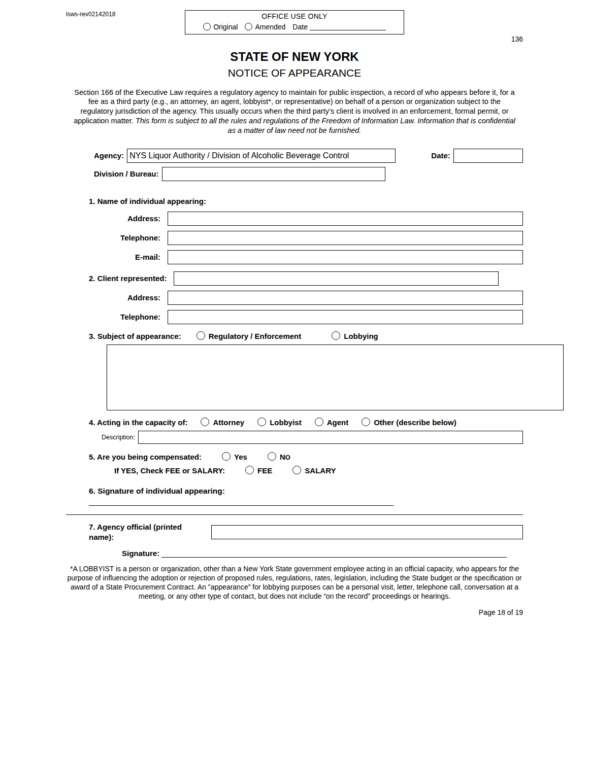lsws-rev02142018
136
OFFICE USE ONLY
Original Amended Date
STATE OF NEW YORK
NOTICE OF APPEARANCE
Section 166 of the Executive Law requires a regulatory agency to maintain for public inspection, a record of who appears before it, for a fee as a third party (e.g., an attorney, an agent, lobbyist*, or representative) on behalf of a person or organization subject to the regulatory jurisdiction of the agency. This usually occurs when the third party’s client is involved in an enforcement, formal permit, or application matter. This form is subject to all the rules and regulations of the Freedom of Information Law. Information that is confidential as a matter of law need not be furnished.
Agency:
NYS Liquor Authority / Division of Alcoholic Beverage Control
Date:
Division / Bureau:
1. Name of individual appearing:
Address:
Telephone:
E-mail:
2. Client represented:
Address:
Telephone:
3. Subject of appearance: Regulatory / Enforcement Lobbying
4. Acting in the capacity of: Attorney Lobbyist Agent Other (describe below)
Description:
5. Are you being compensated: Yes NO
If YES, Check FEE or SALARY: FEE SALARY
6. Signature of individual appearing:
7. Agency official (printed name):
Signature:
*A LOBBYIST is a person or organization, other than a New York State government employee acting in an official capacity, who appears for the purpose of influencing the adoption or rejection of proposed rules, regulations, rates, legislation, including the State budget or the specification or award of a State Procurement Contract. An "appearance” for lobbying purposes can be a personal visit, letter, telephone call, conversation at a meeting, or any other type of contact, but does not include “on the record” proceedings or hearings.
Page 18 of 19